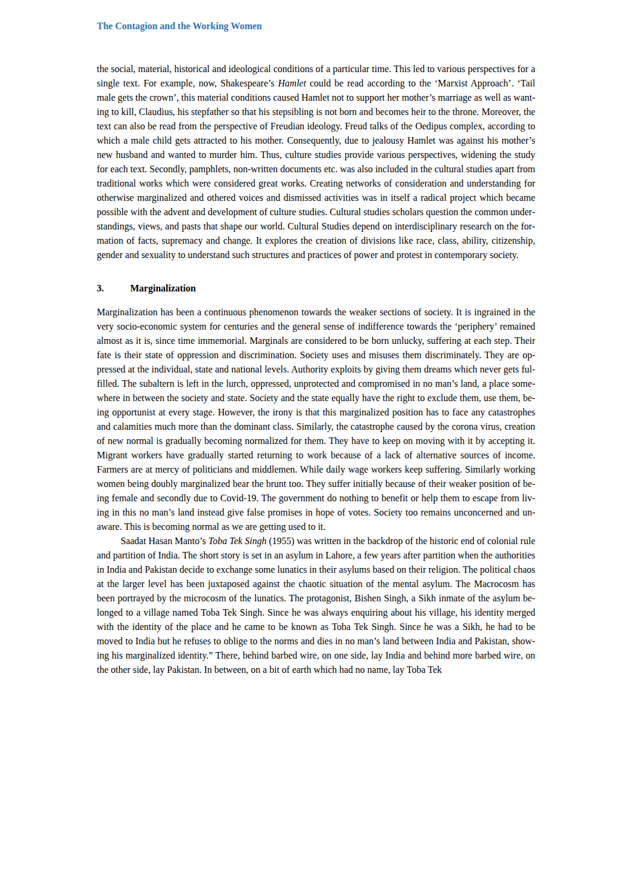The Contagion and the Working Women
the social, material, historical and ideological conditions of a particular time. This led to various perspectives for a single text. For example, now, Shakespeare’s Hamlet could be read according to the ‘Marxist Approach’. ‘Tail male gets the crown’, this material conditions caused Hamlet not to support her mother’s marriage as well as wanting to kill, Claudius, his stepfather so that his stepsibling is not born and becomes heir to the throne. Moreover, the text can also be read from the perspective of Freudian ideology. Freud talks of the Oedipus complex, according to which a male child gets attracted to his mother. Consequently, due to jealousy Hamlet was against his mother’s new husband and wanted to murder him. Thus, culture studies provide various perspectives, widening the study for each text. Secondly, pamphlets, non-written documents etc. was also included in the cultural studies apart from traditional works which were considered great works. Creating networks of consideration and understanding for otherwise marginalized and othered voices and dismissed activities was in itself a radical project which became possible with the advent and development of culture studies. Cultural studies scholars question the common understandings, views, and pasts that shape our world. Cultural Studies depend on interdisciplinary research on the formation of facts, supremacy and change. It explores the creation of divisions like race, class, ability, citizenship, gender and sexuality to understand such structures and practices of power and protest in contemporary society.
3. Marginalization
Marginalization has been a continuous phenomenon towards the weaker sections of society. It is ingrained in the very socio-economic system for centuries and the general sense of indifference towards the ‘periphery’ remained almost as it is, since time immemorial. Marginals are considered to be born unlucky, suffering at each step. Their fate is their state of oppression and discrimination. Society uses and misuses them discriminately. They are oppressed at the individual, state and national levels. Authority exploits by giving them dreams which never gets fulfilled. The subaltern is left in the lurch, oppressed, unprotected and compromised in no man’s land, a place somewhere in between the society and state. Society and the state equally have the right to exclude them, use them, being opportunist at every stage. However, the irony is that this marginalized position has to face any catastrophes and calamities much more than the dominant class. Similarly, the catastrophe caused by the corona virus, creation of new normal is gradually becoming normalized for them. They have to keep on moving with it by accepting it. Migrant workers have gradually started returning to work because of a lack of alternative sources of income. Farmers are at mercy of politicians and middlemen. While daily wage workers keep suffering. Similarly working women being doubly marginalized bear the brunt too. They suffer initially because of their weaker position of being female and secondly due to Covid-19. The government do nothing to benefit or help them to escape from living in this no man’s land instead give false promises in hope of votes. Society too remains unconcerned and unaware. This is becoming normal as we are getting used to it.
Saadat Hasan Manto’s Toba Tek Singh (1955) was written in the backdrop of the historic end of colonial rule and partition of India. The short story is set in an asylum in Lahore, a few years after partition when the authorities in India and Pakistan decide to exchange some lunatics in their asylums based on their religion. The political chaos at the larger level has been juxtaposed against the chaotic situation of the mental asylum. The Macrocosm has been portrayed by the microcosm of the lunatics. The protagonist, Bishen Singh, a Sikh inmate of the asylum belonged to a village named Toba Tek Singh. Since he was always enquiring about his village, his identity merged with the identity of the place and he came to be known as Toba Tek Singh. Since he was a Sikh, he had to be moved to India but he refuses to oblige to the norms and dies in no man’s land between India and Pakistan, showing his marginalized identity.” There, behind barbed wire, on one side, lay India and behind more barbed wire, on the other side, lay Pakistan. In between, on a bit of earth which had no name, lay Toba Tek